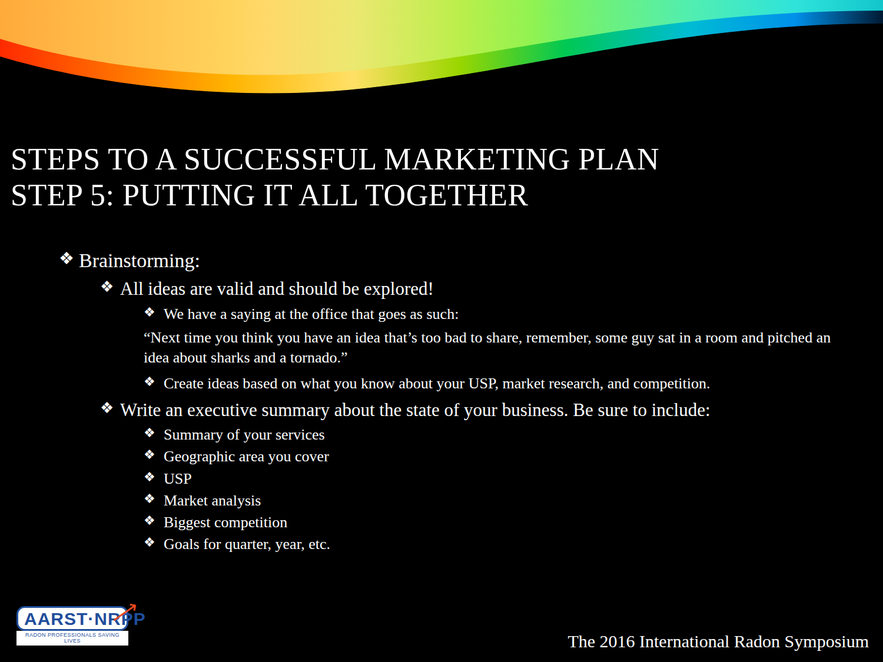STEPS TO A SUCCESSFUL MARKETING PLAN
STEP 5: PUTTING IT ALL TOGETHER
Brainstorming:
All ideas are valid and should be explored!
We have a saying at the office that goes as such:
“Next time you think you have an idea that’s too bad to share, remember, some guy sat in a room and pitched an idea about sharks and a tornado.”
Create ideas based on what you know about your USP, market research, and competition.
Write an executive summary about the state of your business. Be sure to include:
Summary of your services
Geographic area you cover
USP
Market analysis
Biggest competition
Goals for quarter, year, etc.
⟶ AARST·NRPP RADON PROFESSIONALS SAVING LIVES
The 2016 International Radon Symposium